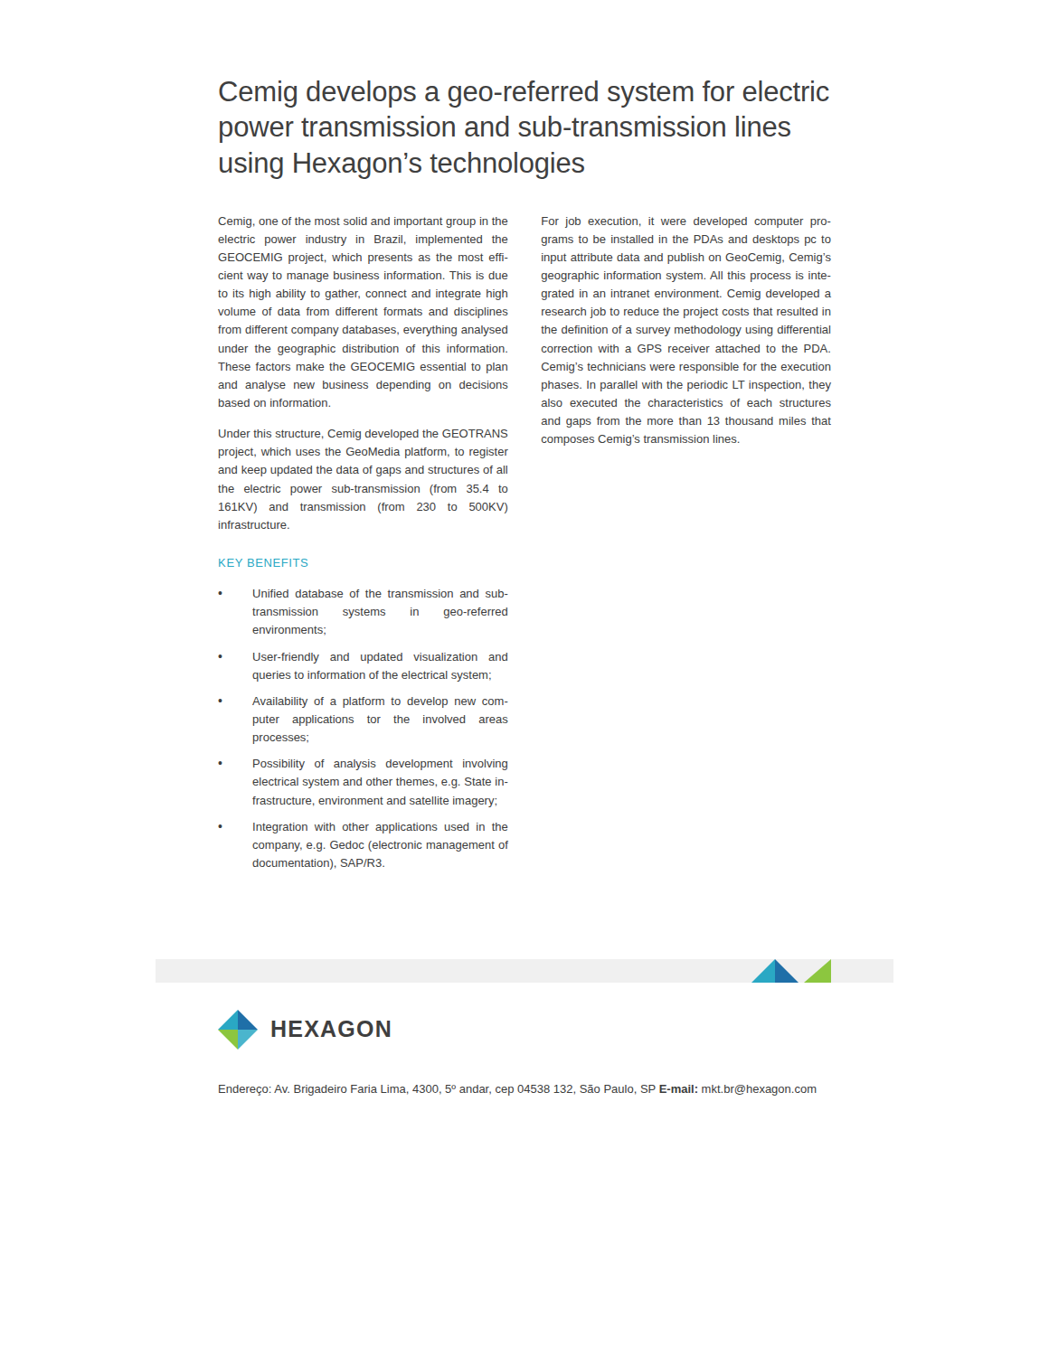Cemig develops a geo-referred system for electric power transmission and sub-transmission lines using Hexagon’s technologies
Cemig, one of the most solid and important group in the electric power industry in Brazil, implemented the GEOCEMIG project, which presents as the most efficient way to manage business information. This is due to its high ability to gather, connect and integrate high volume of data from different formats and disciplines from different company databases, everything analysed under the geographic distribution of this information. These factors make the GEOCEMIG essential to plan and analyse new business depending on decisions based on information.
Under this structure, Cemig developed the GEOTRANS project, which uses the GeoMedia platform, to register and keep updated the data of gaps and structures of all the electric power sub-transmission (from 35.4 to 161KV) and transmission (from 230 to 500KV) infrastructure.
Key Benefits
Unified database of the transmission and sub-transmission systems in geo-referred environments;
User-friendly and updated visualization and queries to information of the electrical system;
Availability of a platform to develop new computer applications tor the involved areas processes;
Possibility of analysis development involving electrical system and other themes, e.g. State infrastructure, environment and satellite imagery;
Integration with other applications used in the company, e.g. Gedoc (electronic management of documentation), SAP/R3.
For job execution, it were developed computer programs to be installed in the PDAs and desktops pc to input attribute data and publish on GeoCemig, Cemig’s geographic information system. All this process is integrated in an intranet environment. Cemig developed a research job to reduce the project costs that resulted in the definition of a survey methodology using differential correction with a GPS receiver attached to the PDA. Cemig’s technicians were responsible for the execution phases. In parallel with the periodic LT inspection, they also executed the characteristics of each structures and gaps from the more than 13 thousand miles that composes Cemig’s transmission lines.
HEXAGON
Endereço: Av. Brigadeiro Faria Lima, 4300, 5º andar, cep 04538 132, São Paulo, SP E-mail: mkt.br@hexagon.com